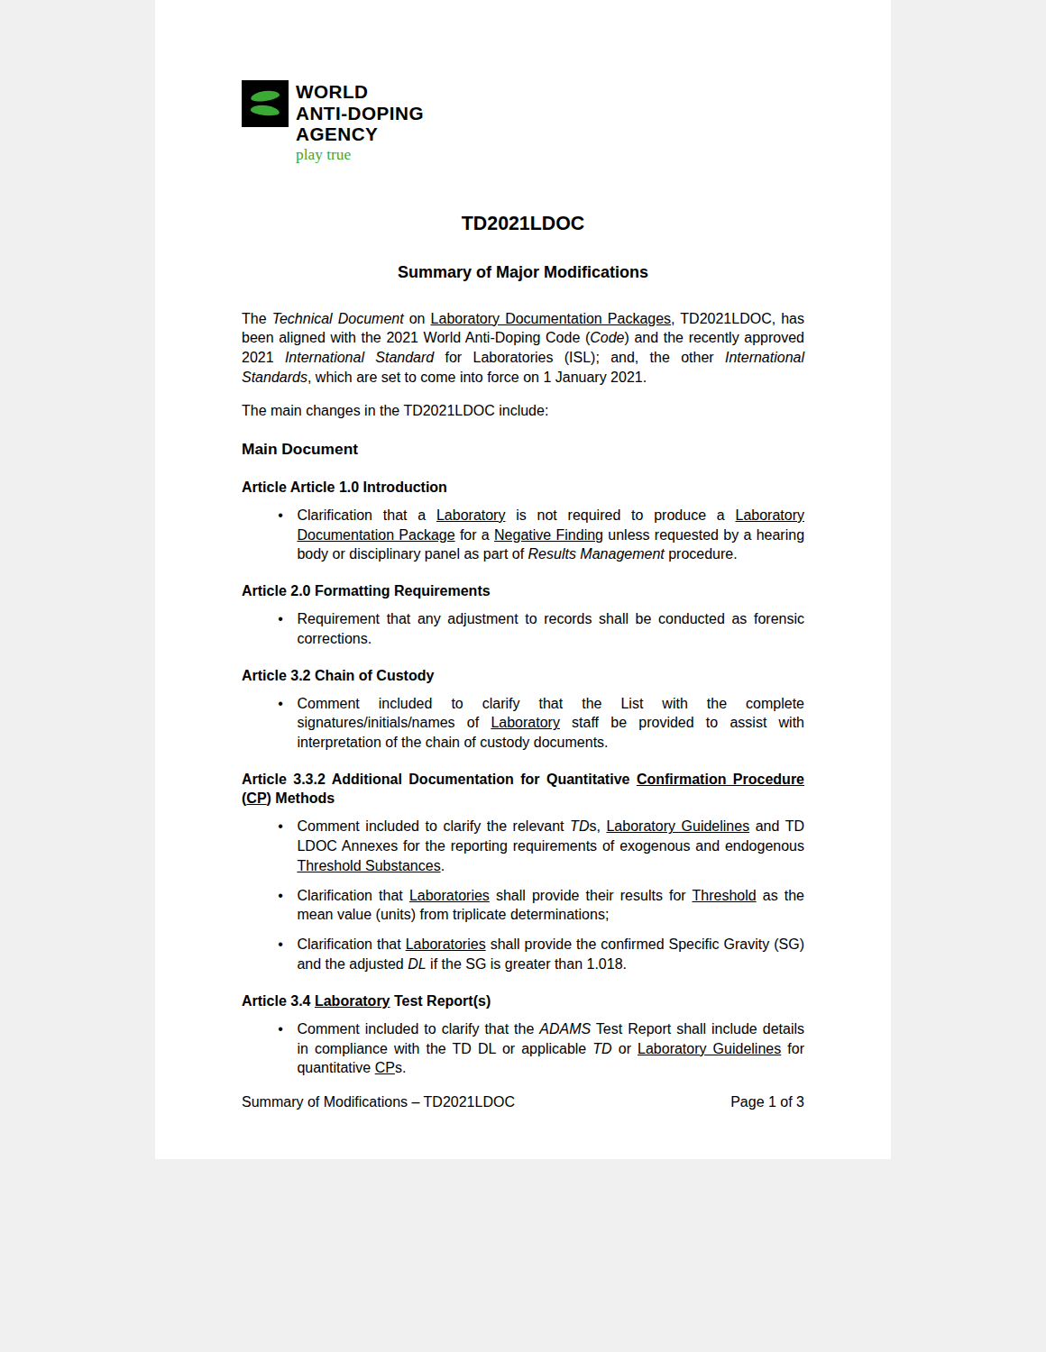WORLD
ANTI-DOPING
AGENCY
play true
TD2021LDOC
Summary of Major Modifications
The Technical Document on Laboratory Documentation Packages, TD2021LDOC, has been aligned with the 2021 World Anti-Doping Code (Code) and the recently approved 2021 International Standard for Laboratories (ISL); and, the other International Standards, which are set to come into force on 1 January 2021.
The main changes in the TD2021LDOC include:
Main Document
Article Article 1.0 Introduction
Clarification that a Laboratory is not required to produce a Laboratory Documentation Package for a Negative Finding unless requested by a hearing body or disciplinary panel as part of Results Management procedure.
Article 2.0 Formatting Requirements
Requirement that any adjustment to records shall be conducted as forensic corrections.
Article 3.2 Chain of Custody
Comment included to clarify that the List with the complete signatures/initials/names of Laboratory staff be provided to assist with interpretation of the chain of custody documents.
Article 3.3.2 Additional Documentation for Quantitative Confirmation Procedure (CP) Methods
Comment included to clarify the relevant TDs, Laboratory Guidelines and TD LDOC Annexes for the reporting requirements of exogenous and endogenous Threshold Substances.
Clarification that Laboratories shall provide their results for Threshold as the mean value (units) from triplicate determinations;
Clarification that Laboratories shall provide the confirmed Specific Gravity (SG) and the adjusted DL if the SG is greater than 1.018.
Article 3.4 Laboratory Test Report(s)
Comment included to clarify that the ADAMS Test Report shall include details in compliance with the TD DL or applicable TD or Laboratory Guidelines for quantitative CPs.
Summary of Modifications – TD2021LDOC Page 1 of 3